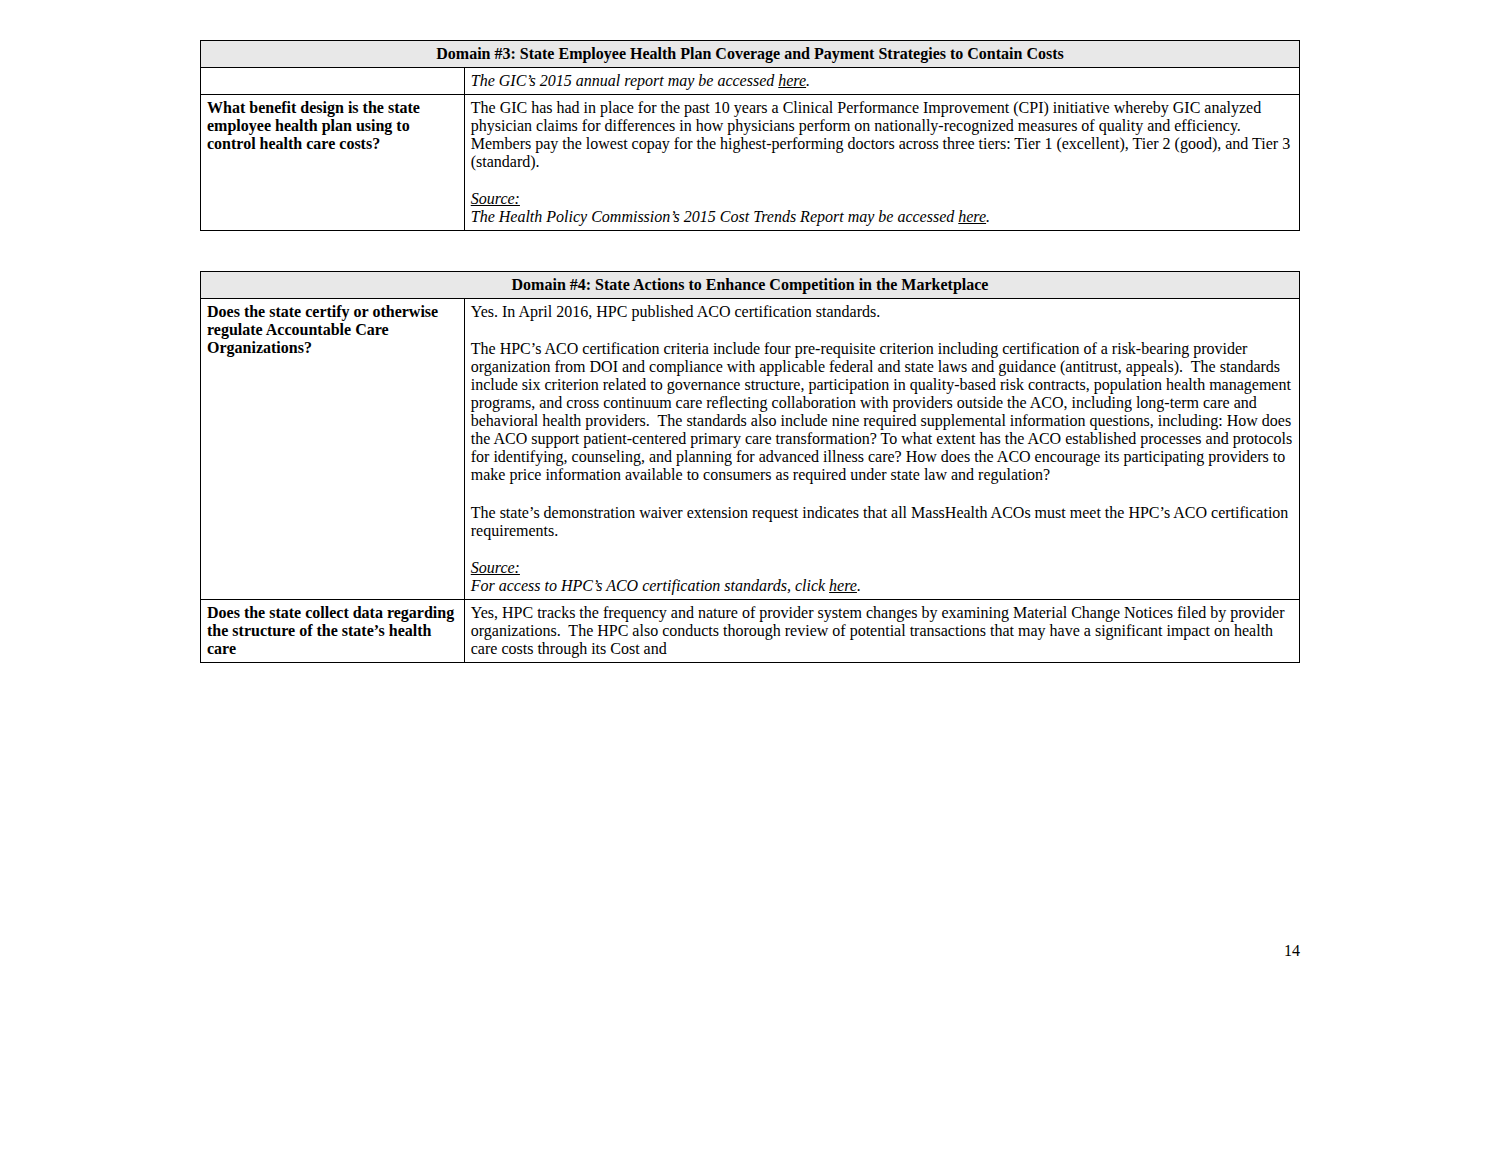| Domain #3: State Employee Health Plan Coverage and Payment Strategies to Contain Costs |
| | The GIC’s 2015 annual report may be accessed here . |
| What benefit design is the state employee health plan using to control health care costs? | The GIC has had in place for the past 10 years a Clinical Performance Improvement (CPI) initiative whereby GIC analyzed physician claims for differences in how physicians perform on nationally-recognized measures of quality and efficiency. Members pay the lowest copay for the highest-performing doctors across three tiers: Tier 1 (excellent), Tier 2 (good), and Tier 3 (standard). Source: The Health Policy Commission’s 2015 Cost Trends Report may be accessed here . |
| Domain #4: State Actions to Enhance Competition in the Marketplace |
| Does the state certify or otherwise regulate Accountable Care Organizations? | Yes. In April 2016, HPC published ACO certification standards. The HPC’s ACO certification criteria include four pre-requisite criterion including certification of a risk-bearing provider organization from DOI and compliance with applicable federal and state laws and guidance (antitrust, appeals). The standards include six criterion related to governance structure, participation in quality-based risk contracts, population health management programs, and cross continuum care reflecting collaboration with providers outside the ACO, including long-term care and behavioral health providers. The standards also include nine required supplemental information questions, including: How does the ACO support patient-centered primary care transformation? To what extent has the ACO established processes and protocols for identifying, counseling, and planning for advanced illness care? How does the ACO encourage its participating providers to make price information available to consumers as required under state law and regulation? The state’s demonstration waiver extension request indicates that all MassHealth ACOs must meet the HPC’s ACO certification requirements. Source: For access to HPC’s ACO certification standards, click here . |
| Does the state collect data regarding the structure of the state’s health care | Yes, HPC tracks the frequency and nature of provider system changes by examining Material Change Notices filed by provider organizations. The HPC also conducts thorough review of potential transactions that may have a significant impact on health care costs through its Cost and |
14